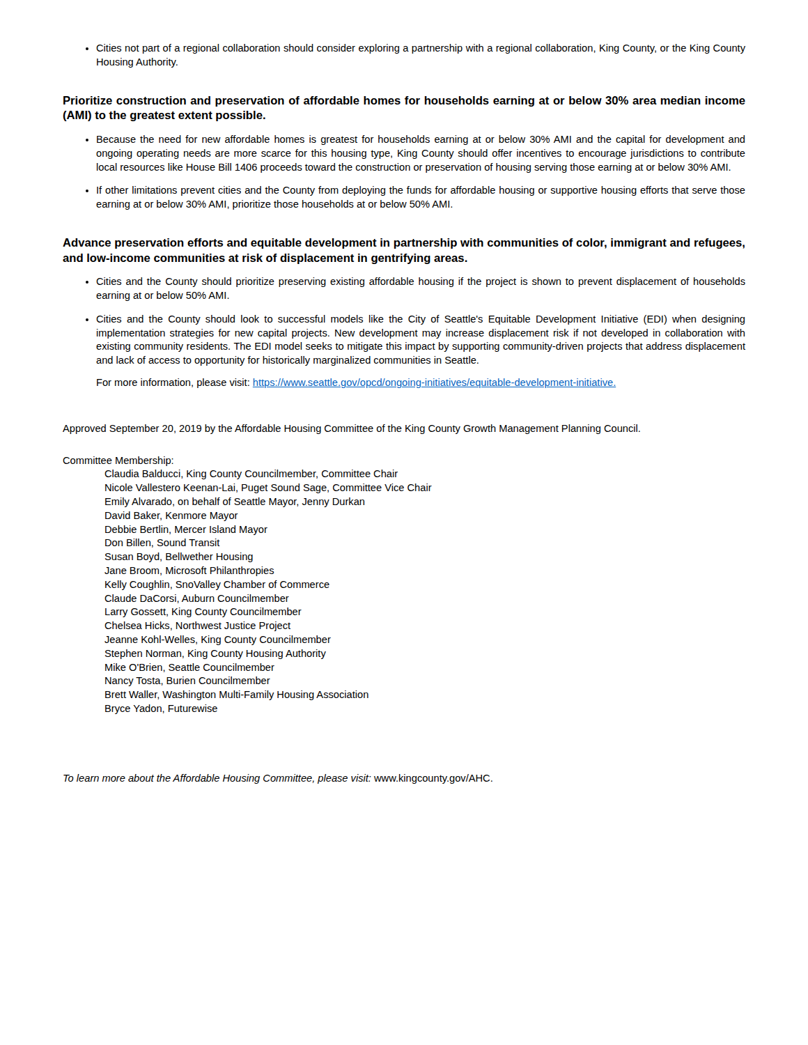Cities not part of a regional collaboration should consider exploring a partnership with a regional collaboration, King County, or the King County Housing Authority.
Prioritize construction and preservation of affordable homes for households earning at or below 30% area median income (AMI) to the greatest extent possible.
Because the need for new affordable homes is greatest for households earning at or below 30% AMI and the capital for development and ongoing operating needs are more scarce for this housing type, King County should offer incentives to encourage jurisdictions to contribute local resources like House Bill 1406 proceeds toward the construction or preservation of housing serving those earning at or below 30% AMI.
If other limitations prevent cities and the County from deploying the funds for affordable housing or supportive housing efforts that serve those earning at or below 30% AMI, prioritize those households at or below 50% AMI.
Advance preservation efforts and equitable development in partnership with communities of color, immigrant and refugees, and low-income communities at risk of displacement in gentrifying areas.
Cities and the County should prioritize preserving existing affordable housing if the project is shown to prevent displacement of households earning at or below 50% AMI.
Cities and the County should look to successful models like the City of Seattle's Equitable Development Initiative (EDI) when designing implementation strategies for new capital projects. New development may increase displacement risk if not developed in collaboration with existing community residents. The EDI model seeks to mitigate this impact by supporting community-driven projects that address displacement and lack of access to opportunity for historically marginalized communities in Seattle.
For more information, please visit: https://www.seattle.gov/opcd/ongoing-initiatives/equitable-development-initiative.
Approved September 20, 2019 by the Affordable Housing Committee of the King County Growth Management Planning Council.
Committee Membership:
Claudia Balducci, King County Councilmember, Committee Chair
Nicole Vallestero Keenan-Lai, Puget Sound Sage, Committee Vice Chair
Emily Alvarado, on behalf of Seattle Mayor, Jenny Durkan
David Baker, Kenmore Mayor
Debbie Bertlin, Mercer Island Mayor
Don Billen, Sound Transit
Susan Boyd, Bellwether Housing
Jane Broom, Microsoft Philanthropies
Kelly Coughlin, SnoValley Chamber of Commerce
Claude DaCorsi, Auburn Councilmember
Larry Gossett, King County Councilmember
Chelsea Hicks, Northwest Justice Project
Jeanne Kohl-Welles, King County Councilmember
Stephen Norman, King County Housing Authority
Mike O'Brien, Seattle Councilmember
Nancy Tosta, Burien Councilmember
Brett Waller, Washington Multi-Family Housing Association
Bryce Yadon, Futurewise
To learn more about the Affordable Housing Committee, please visit: www.kingcounty.gov/AHC.